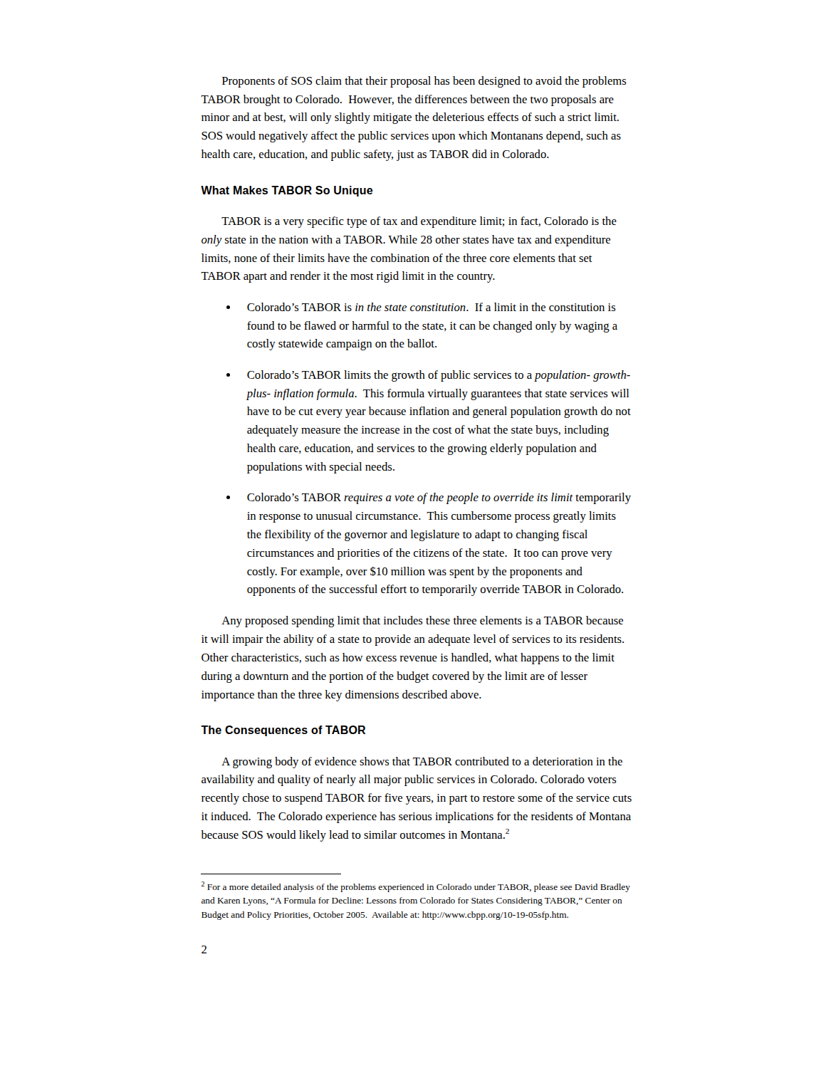Proponents of SOS claim that their proposal has been designed to avoid the problems TABOR brought to Colorado. However, the differences between the two proposals are minor and at best, will only slightly mitigate the deleterious effects of such a strict limit. SOS would negatively affect the public services upon which Montanans depend, such as health care, education, and public safety, just as TABOR did in Colorado.
What Makes TABOR So Unique
TABOR is a very specific type of tax and expenditure limit; in fact, Colorado is the only state in the nation with a TABOR. While 28 other states have tax and expenditure limits, none of their limits have the combination of the three core elements that set TABOR apart and render it the most rigid limit in the country.
Colorado’s TABOR is in the state constitution. If a limit in the constitution is found to be flawed or harmful to the state, it can be changed only by waging a costly statewide campaign on the ballot.
Colorado’s TABOR limits the growth of public services to a population- growth- plus- inflation formula. This formula virtually guarantees that state services will have to be cut every year because inflation and general population growth do not adequately measure the increase in the cost of what the state buys, including health care, education, and services to the growing elderly population and populations with special needs.
Colorado’s TABOR requires a vote of the people to override its limit temporarily in response to unusual circumstance. This cumbersome process greatly limits the flexibility of the governor and legislature to adapt to changing fiscal circumstances and priorities of the citizens of the state. It too can prove very costly. For example, over $10 million was spent by the proponents and opponents of the successful effort to temporarily override TABOR in Colorado.
Any proposed spending limit that includes these three elements is a TABOR because it will impair the ability of a state to provide an adequate level of services to its residents. Other characteristics, such as how excess revenue is handled, what happens to the limit during a downturn and the portion of the budget covered by the limit are of lesser importance than the three key dimensions described above.
The Consequences of TABOR
A growing body of evidence shows that TABOR contributed to a deterioration in the availability and quality of nearly all major public services in Colorado. Colorado voters recently chose to suspend TABOR for five years, in part to restore some of the service cuts it induced. The Colorado experience has serious implications for the residents of Montana because SOS would likely lead to similar outcomes in Montana.2
2 For a more detailed analysis of the problems experienced in Colorado under TABOR, please see David Bradley and Karen Lyons, “A Formula for Decline: Lessons from Colorado for States Considering TABOR,” Center on Budget and Policy Priorities, October 2005. Available at: http://www.cbpp.org/10-19-05sfp.htm.
2